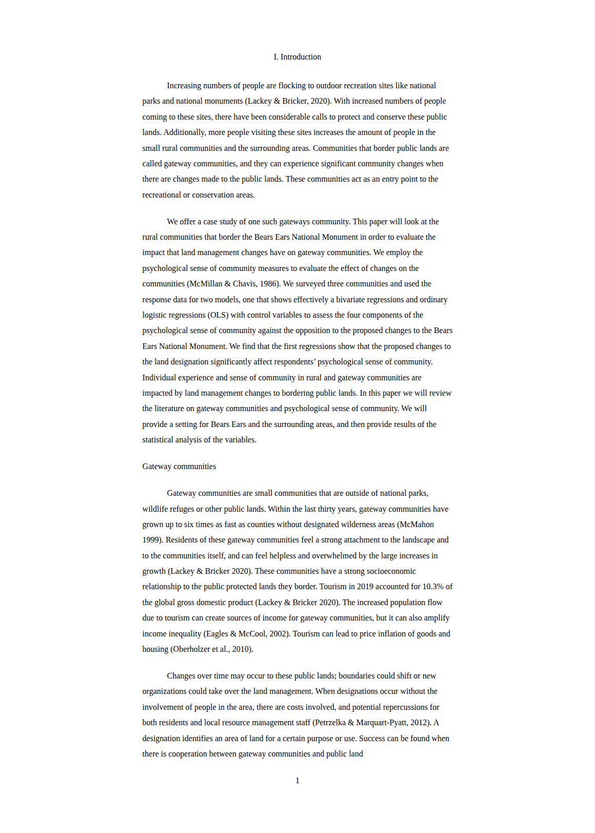I. Introduction
Increasing numbers of people are flocking to outdoor recreation sites like national parks and national monuments (Lackey & Bricker, 2020). With increased numbers of people coming to these sites, there have been considerable calls to protect and conserve these public lands. Additionally, more people visiting these sites increases the amount of people in the small rural communities and the surrounding areas. Communities that border public lands are called gateway communities, and they can experience significant community changes when there are changes made to the public lands. These communities act as an entry point to the recreational or conservation areas.
We offer a case study of one such gateways community. This paper will look at the rural communities that border the Bears Ears National Monument in order to evaluate the impact that land management changes have on gateway communities. We employ the psychological sense of community measures to evaluate the effect of changes on the communities (McMillan & Chavis, 1986). We surveyed three communities and used the response data for two models, one that shows effectively a bivariate regressions and ordinary logistic regressions (OLS) with control variables to assess the four components of the psychological sense of community against the opposition to the proposed changes to the Bears Ears National Monument. We find that the first regressions show that the proposed changes to the land designation significantly affect respondents’ psychological sense of community. Individual experience and sense of community in rural and gateway communities are impacted by land management changes to bordering public lands. In this paper we will review the literature on gateway communities and psychological sense of community. We will provide a setting for Bears Ears and the surrounding areas, and then provide results of the statistical analysis of the variables.
Gateway communities
Gateway communities are small communities that are outside of national parks, wildlife refuges or other public lands. Within the last thirty years, gateway communities have grown up to six times as fast as counties without designated wilderness areas (McMahon 1999). Residents of these gateway communities feel a strong attachment to the landscape and to the communities itself, and can feel helpless and overwhelmed by the large increases in growth (Lackey & Bricker 2020). These communities have a strong socioeconomic relationship to the public protected lands they border. Tourism in 2019 accounted for 10.3% of the global gross domestic product (Lackey & Bricker 2020). The increased population flow due to tourism can create sources of income for gateway communities, but it can also amplify income inequality (Eagles & McCool, 2002). Tourism can lead to price inflation of goods and housing (Oberholzer et al., 2010).
Changes over time may occur to these public lands; boundaries could shift or new organizations could take over the land management. When designations occur without the involvement of people in the area, there are costs involved, and potential repercussions for both residents and local resource management staff (Petrzelka & Marquart-Pyatt, 2012). A designation identifies an area of land for a certain purpose or use. Success can be found when there is cooperation between gateway communities and public land
1